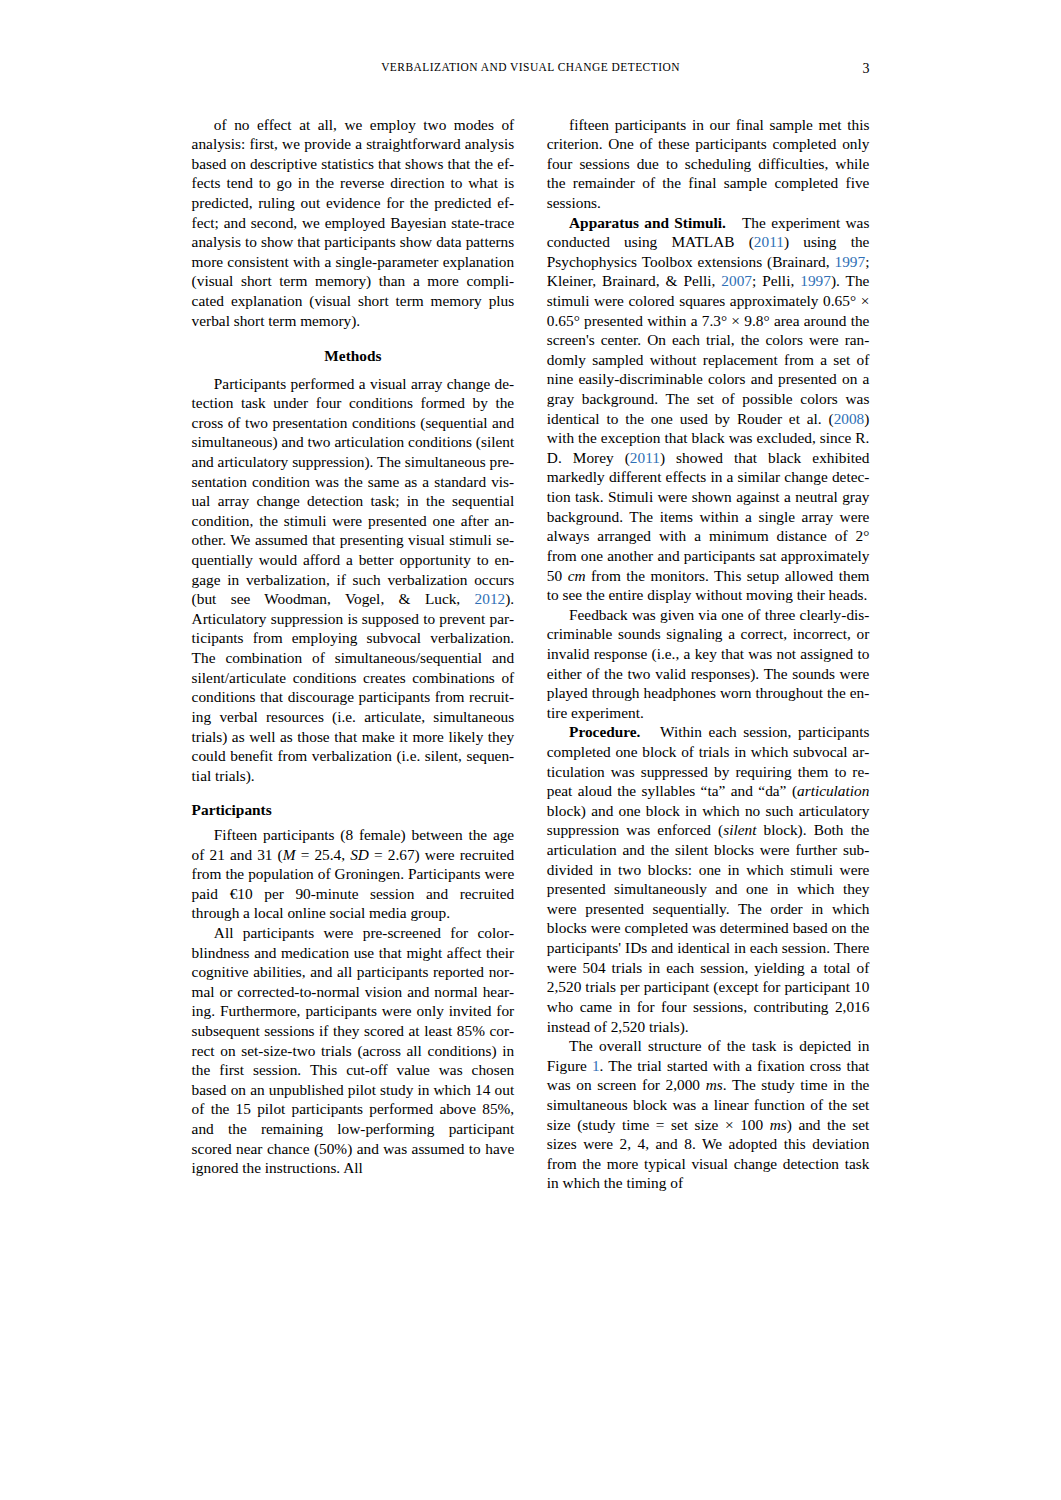Verbalization and visual change detection 3
of no effect at all, we employ two modes of analysis: first, we provide a straightforward analysis based on descriptive statistics that shows that the effects tend to go in the reverse direction to what is predicted, ruling out evidence for the predicted effect; and second, we employed Bayesian state-trace analysis to show that participants show data patterns more consistent with a single-parameter explanation (visual short term memory) than a more complicated explanation (visual short term memory plus verbal short term memory).
Methods
Participants performed a visual array change detection task under four conditions formed by the cross of two presentation conditions (sequential and simultaneous) and two articulation conditions (silent and articulatory suppression). The simultaneous presentation condition was the same as a standard visual array change detection task; in the sequential condition, the stimuli were presented one after another. We assumed that presenting visual stimuli sequentially would afford a better opportunity to engage in verbalization, if such verbalization occurs (but see Woodman, Vogel, & Luck, 2012). Articulatory suppression is supposed to prevent participants from employing subvocal verbalization. The combination of simultaneous/sequential and silent/articulate conditions creates combinations of conditions that discourage participants from recruiting verbal resources (i.e. articulate, simultaneous trials) as well as those that make it more likely they could benefit from verbalization (i.e. silent, sequential trials).
Participants
Fifteen participants (8 female) between the age of 21 and 31 (M = 25.4, SD = 2.67) were recruited from the population of Groningen. Participants were paid €10 per 90-minute session and recruited through a local online social media group.
All participants were pre-screened for colorblindness and medication use that might affect their cognitive abilities, and all participants reported normal or corrected-to-normal vision and normal hearing. Furthermore, participants were only invited for subsequent sessions if they scored at least 85% correct on set-size-two trials (across all conditions) in the first session. This cut-off value was chosen based on an unpublished pilot study in which 14 out of the 15 pilot participants performed above 85%, and the remaining low-performing participant scored near chance (50%) and was assumed to have ignored the instructions. All
fifteen participants in our final sample met this criterion. One of these participants completed only four sessions due to scheduling difficulties, while the remainder of the final sample completed five sessions.
Apparatus and Stimuli. The experiment was conducted using MATLAB (2011) using the Psychophysics Toolbox extensions (Brainard, 1997; Kleiner, Brainard, & Pelli, 2007; Pelli, 1997). The stimuli were colored squares approximately 0.65° × 0.65° presented within a 7.3° × 9.8° area around the screen's center. On each trial, the colors were randomly sampled without replacement from a set of nine easily-discriminable colors and presented on a gray background. The set of possible colors was identical to the one used by Rouder et al. (2008) with the exception that black was excluded, since R. D. Morey (2011) showed that black exhibited markedly different effects in a similar change detection task. Stimuli were shown against a neutral gray background. The items within a single array were always arranged with a minimum distance of 2° from one another and participants sat approximately 50 cm from the monitors. This setup allowed them to see the entire display without moving their heads.
Feedback was given via one of three clearly-discriminable sounds signaling a correct, incorrect, or invalid response (i.e., a key that was not assigned to either of the two valid responses). The sounds were played through headphones worn throughout the entire experiment.
Procedure. Within each session, participants completed one block of trials in which subvocal articulation was suppressed by requiring them to repeat aloud the syllables “ta” and “da” (articulation block) and one block in which no such articulatory suppression was enforced (silent block). Both the articulation and the silent blocks were further sub-divided in two blocks: one in which stimuli were presented simultaneously and one in which they were presented sequentially. The order in which blocks were completed was determined based on the participants' IDs and identical in each session. There were 504 trials in each session, yielding a total of 2,520 trials per participant (except for participant 10 who came in for four sessions, contributing 2,016 instead of 2,520 trials).
The overall structure of the task is depicted in Figure 1. The trial started with a fixation cross that was on screen for 2,000 ms. The study time in the simultaneous block was a linear function of the set size (study time = set size × 100 ms) and the set sizes were 2, 4, and 8. We adopted this deviation from the more typical visual change detection task in which the timing of